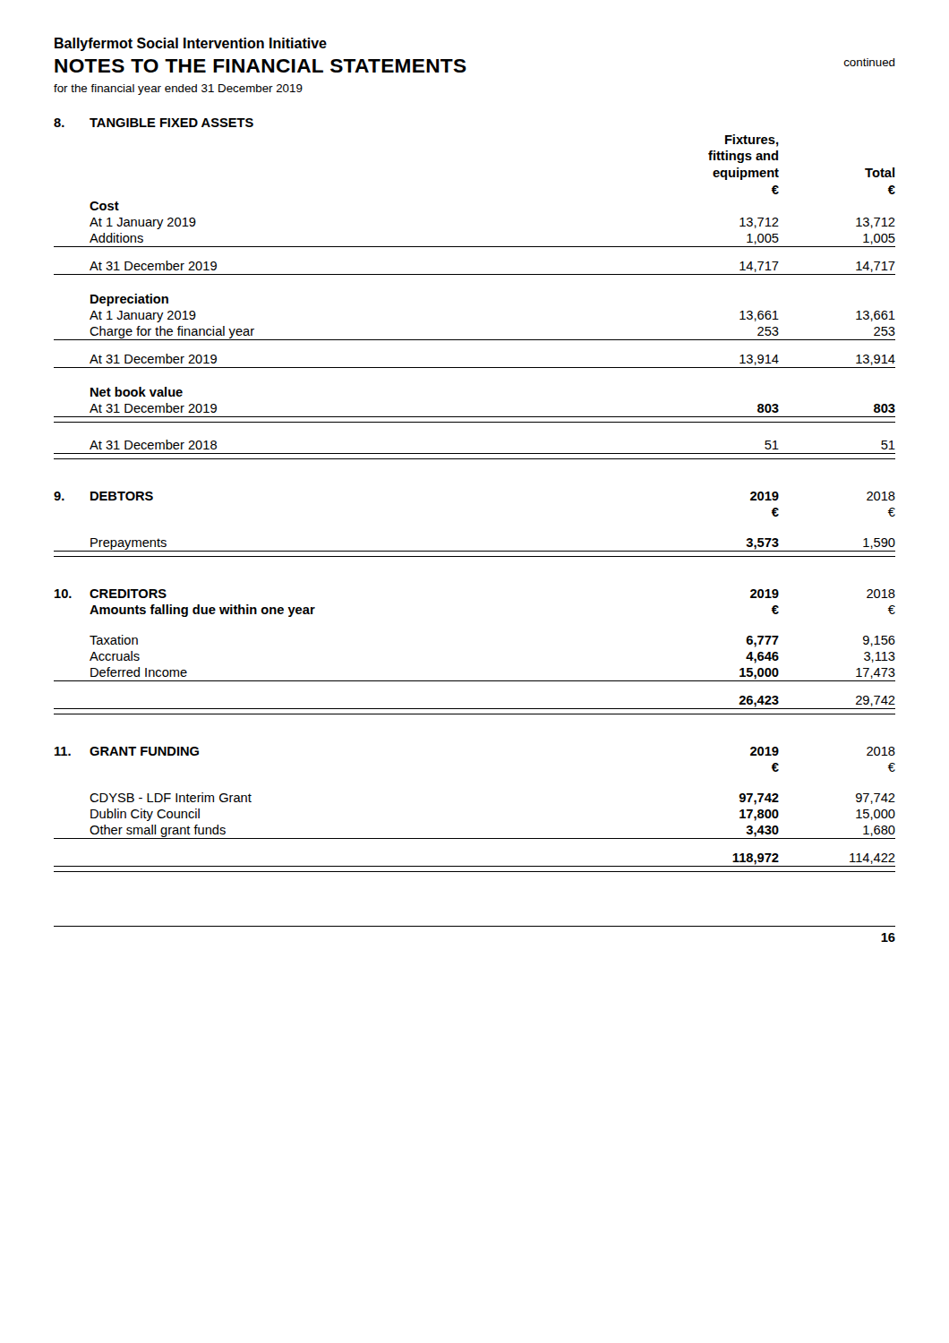Ballyfermot Social Intervention Initiative
NOTES TO THE FINANCIAL STATEMENTS
continued
for the financial year ended 31 December 2019
| 8. | TANGIBLE FIXED ASSETS | | |
| | | Fixtures, fittings and equipment | Total |
| | | € | € |
| | Cost | | |
| | At 1 January 2019 | 13,712 | 13,712 |
| | Additions | 1,005 | 1,005 |
| | At 31 December 2019 | 14,717 | 14,717 |
| | Depreciation | | |
| | At 1 January 2019 | 13,661 | 13,661 |
| | Charge for the financial year | 253 | 253 |
| | At 31 December 2019 | 13,914 | 13,914 |
| | Net book value | | |
| | At 31 December 2019 | 803 | 803 |
| | At 31 December 2018 | 51 | 51 |
| 9. | DEBTORS | 2019 | 2018 |
| | | € | € |
| | Prepayments | 3,573 | 1,590 |
| 10. | CREDITORS | 2019 | 2018 |
| | Amounts falling due within one year | € | € |
| | Taxation | 6,777 | 9,156 |
| | Accruals | 4,646 | 3,113 |
| | Deferred Income | 15,000 | 17,473 |
| | | 26,423 | 29,742 |
| 11. | GRANT FUNDING | 2019 | 2018 |
| | | € | € |
| | CDYSB - LDF Interim Grant | 97,742 | 97,742 |
| | Dublin City Council | 17,800 | 15,000 |
| | Other small grant funds | 3,430 | 1,680 |
| | | 118,972 | 114,422 |
16